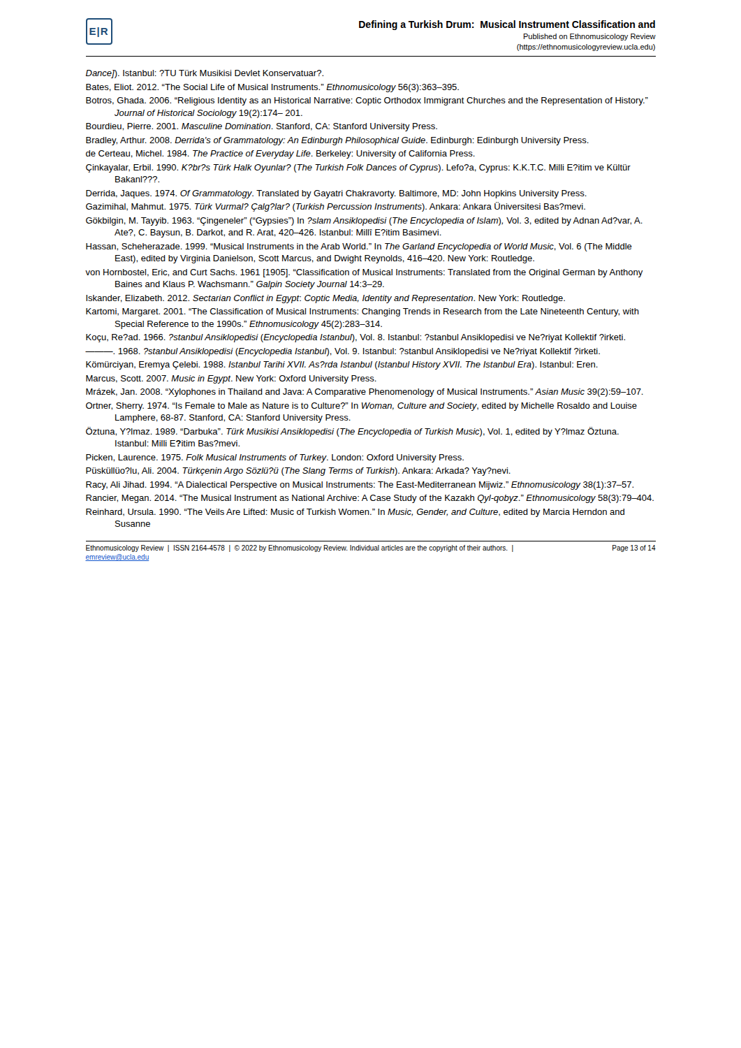E|R
Defining a Turkish Drum: Musical Instrument Classification and
Published on Ethnomusicology Review
(https://ethnomusicologyreview.ucla.edu)
Dance]). Istanbul: ?TU Türk Musikisi Devlet Konservatuar?.
Bates, Eliot. 2012. “The Social Life of Musical Instruments.” Ethnomusicology 56(3):363–395.
Botros, Ghada. 2006. “Religious Identity as an Historical Narrative: Coptic Orthodox Immigrant Churches and the Representation of History.” Journal of Historical Sociology 19(2):174– 201.
Bourdieu, Pierre. 2001. Masculine Domination. Stanford, CA: Stanford University Press.
Bradley, Arthur. 2008. Derrida's of Grammatology: An Edinburgh Philosophical Guide. Edinburgh: Edinburgh University Press.
de Certeau, Michel. 1984. The Practice of Everyday Life. Berkeley: University of California Press.
Çinkayalar, Erbil. 1990. K?br?s Türk Halk Oyunlar? (The Turkish Folk Dances of Cyprus). Lefo?a, Cyprus: K.K.T.C. Milli E?itim ve Kültür Bakanl???.
Derrida, Jaques. 1974. Of Grammatology. Translated by Gayatri Chakravorty. Baltimore, MD: John Hopkins University Press.
Gazimihal, Mahmut. 1975. Türk Vurmal? Çalg?lar? (Turkish Percussion Instruments). Ankara: Ankara Üniversitesi Bas?mevi.
Gökbilgin, M. Tayyib. 1963. “Çingeneler” (“Gypsies”) In ?slam Ansiklopedisi (The Encyclopedia of Islam), Vol. 3, edited by Adnan Ad?var, A. Ate?, C. Baysun, B. Darkot, and R. Arat, 420–426. Istanbul: Millî E?itim Basimevi.
Hassan, Scheherazade. 1999. “Musical Instruments in the Arab World.” In The Garland Encyclopedia of World Music, Vol. 6 (The Middle East), edited by Virginia Danielson, Scott Marcus, and Dwight Reynolds, 416–420. New York: Routledge.
von Hornbostel, Eric, and Curt Sachs. 1961 [1905]. “Classification of Musical Instruments: Translated from the Original German by Anthony Baines and Klaus P. Wachsmann.” Galpin Society Journal 14:3–29.
Iskander, Elizabeth. 2012. Sectarian Conflict in Egypt: Coptic Media, Identity and Representation. New York: Routledge.
Kartomi, Margaret. 2001. “The Classification of Musical Instruments: Changing Trends in Research from the Late Nineteenth Century, with Special Reference to the 1990s.” Ethnomusicology 45(2):283–314.
Koçu, Re?ad. 1966. ?stanbul Ansiklopedisi (Encyclopedia Istanbul), Vol. 8. Istanbul: ?stanbul Ansiklopedisi ve Ne?riyat Kollektif ?irketi.
———. 1968. ?stanbul Ansiklopedisi (Encyclopedia Istanbul), Vol. 9. Istanbul: ?stanbul Ansiklopedisi ve Ne?riyat Kollektif ?irketi.
Kömürciyan, Eremya Çelebi. 1988. Istanbul Tarihi XVII. As?rda Istanbul (Istanbul History XVII. The Istanbul Era). Istanbul: Eren.
Marcus, Scott. 2007. Music in Egypt. New York: Oxford University Press.
Mrázek, Jan. 2008. “Xylophones in Thailand and Java: A Comparative Phenomenology of Musical Instruments.” Asian Music 39(2):59–107.
Ortner, Sherry. 1974. “Is Female to Male as Nature is to Culture?” In Woman, Culture and Society, edited by Michelle Rosaldo and Louise Lamphere, 68-87. Stanford, CA: Stanford University Press.
Öztuna, Y?lmaz. 1989. “Darbuka”. Türk Musikisi Ansiklopedisi (The Encyclopedia of Turkish Music), Vol. 1, edited by Y?lmaz Öztuna. Istanbul: Milli E?itim Bas?mevi.
Picken, Laurence. 1975. Folk Musical Instruments of Turkey. London: Oxford University Press.
Püsküllüo?lu, Ali. 2004. Türkçenin Argo Sözlü?ü (The Slang Terms of Turkish). Ankara: Arkada? Yay?nevi.
Racy, Ali Jihad. 1994. “A Dialectical Perspective on Musical Instruments: The East-Mediterranean Mijwiz.” Ethnomusicology 38(1):37–57.
Rancier, Megan. 2014. “The Musical Instrument as National Archive: A Case Study of the Kazakh Qyl-qobyz.” Ethnomusicology 58(3):79–404.
Reinhard, Ursula. 1990. “The Veils Are Lifted: Music of Turkish Women.” In Music, Gender, and Culture, edited by Marcia Herndon and Susanne
Ethnomusicology Review | ISSN 2164-4578 | © 2022 by Ethnomusicology Review. Individual articles are the copyright of their authors. |
emreview@ucla.edu
Page 13 of 14